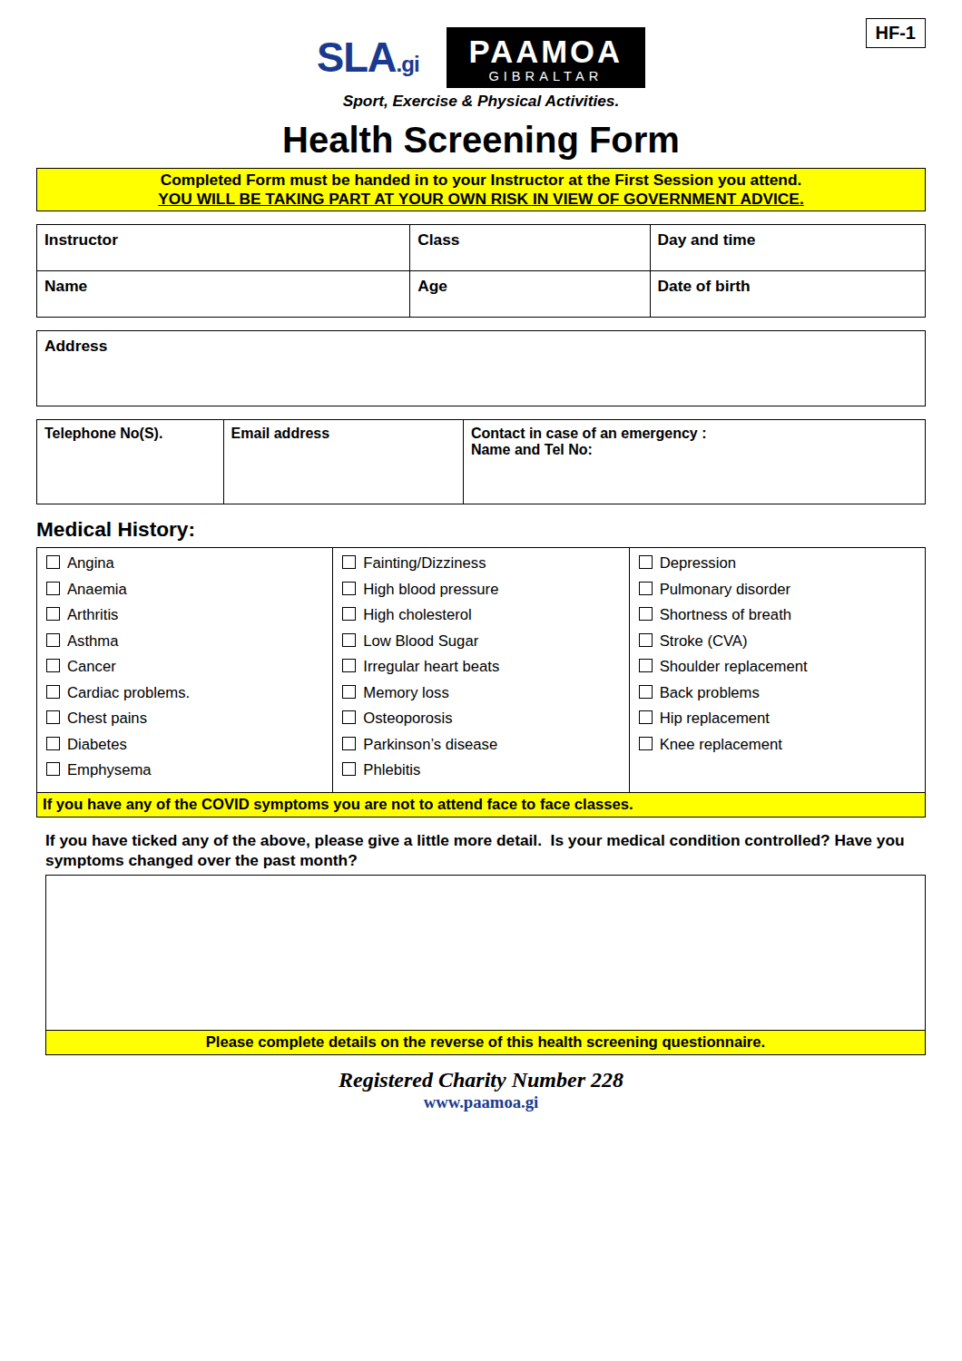HF-1
SLA.gi
PAAMOA GIBRALTAR
Sport, Exercise & Physical Activities.
Health Screening Form
Completed Form must be handed in to your Instructor at the First Session you attend.
YOU WILL BE TAKING PART AT YOUR OWN RISK IN VIEW OF GOVERNMENT ADVICE.
| Instructor | Class | Day and time |
| Name | Age | Date of birth |
| Address |
| Telephone No(S). | Email address | Contact in case of an emergency : Name and Tel No: |
Medical History:
| Angina Anaemia Arthritis Asthma Cancer Cardiac problems. Chest pains Diabetes Emphysema | Fainting/Dizziness High blood pressure High cholesterol Low Blood Sugar Irregular heart beats Memory loss Osteoporosis Parkinson’s disease Phlebitis | Depression Pulmonary disorder Shortness of breath Stroke (CVA) Shoulder replacement Back problems Hip replacement Knee replacement |
If you have any of the COVID symptoms you are not to attend face to face classes.
If you have ticked any of the above, please give a little more detail. Is your medical condition controlled? Have you symptoms changed over the past month?
Please complete details on the reverse of this health screening questionnaire.
Registered Charity Number 228
www.paamoa.gi